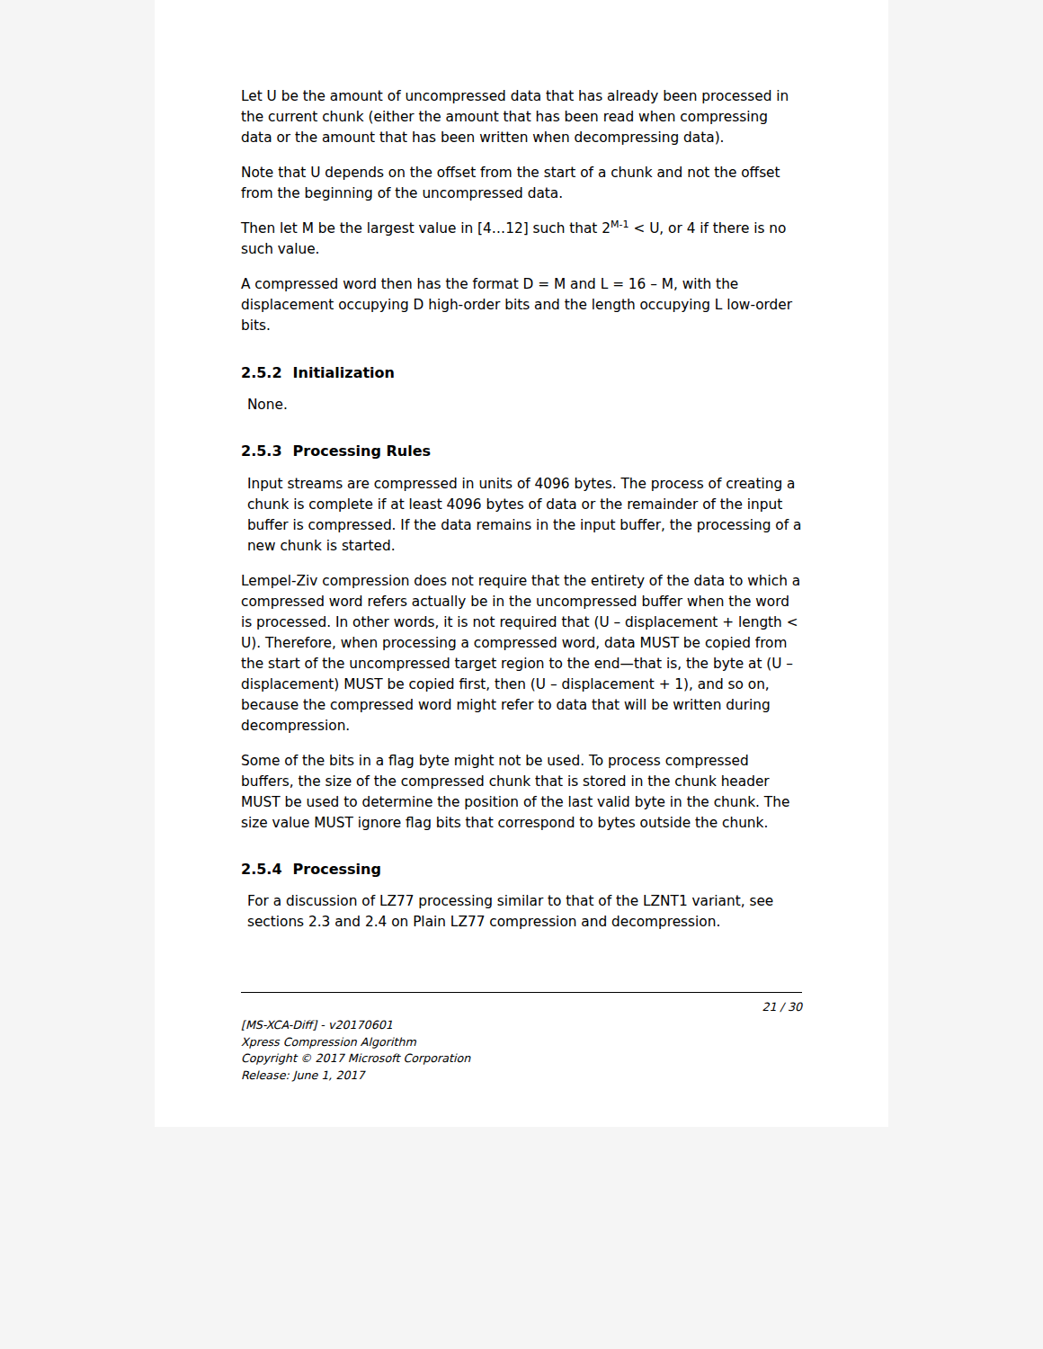Let U be the amount of uncompressed data that has already been processed in the current chunk (either the amount that has been read when compressing data or the amount that has been written when decompressing data).
Note that U depends on the offset from the start of a chunk and not the offset from the beginning of the uncompressed data.
Then let M be the largest value in [4…12] such that 2M-1 < U, or 4 if there is no such value.
A compressed word then has the format D = M and L = 16 – M, with the displacement occupying D high-order bits and the length occupying L low-order bits.
2.5.2 Initialization
None.
2.5.3 Processing Rules
Input streams are compressed in units of 4096 bytes. The process of creating a chunk is complete if at least 4096 bytes of data or the remainder of the input buffer is compressed. If the data remains in the input buffer, the processing of a new chunk is started.
Lempel-Ziv compression does not require that the entirety of the data to which a compressed word refers actually be in the uncompressed buffer when the word is processed. In other words, it is not required that (U – displacement + length < U). Therefore, when processing a compressed word, data MUST be copied from the start of the uncompressed target region to the end—that is, the byte at (U – displacement) MUST be copied first, then (U – displacement + 1), and so on, because the compressed word might refer to data that will be written during decompression.
Some of the bits in a flag byte might not be used. To process compressed buffers, the size of the compressed chunk that is stored in the chunk header MUST be used to determine the position of the last valid byte in the chunk. The size value MUST ignore flag bits that correspond to bytes outside the chunk.
2.5.4 Processing
For a discussion of LZ77 processing similar to that of the LZNT1 variant, see sections 2.3 and 2.4 on Plain LZ77 compression and decompression.
21 / 30
[MS-XCA-Diff] - v20170601
Xpress Compression Algorithm
Copyright © 2017 Microsoft Corporation
Release: June 1, 2017